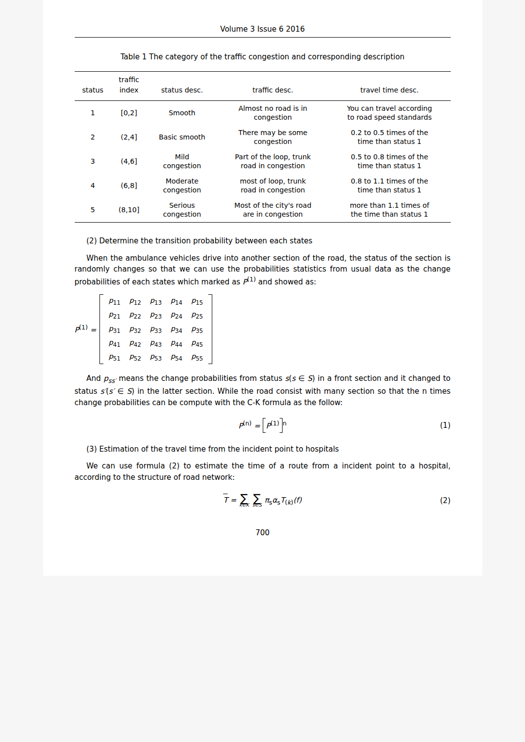Volume 3 Issue 6 2016
Table 1 The category of the traffic congestion and corresponding description
| status | traffic index | status desc. | traffic desc. | travel time desc. |
| --- | --- | --- | --- | --- |
| 1 | [0,2] | Smooth | Almost no road is in congestion | You can travel according to road speed standards |
| 2 | (2,4] | Basic smooth | There may be some congestion | 0.2 to 0.5 times of the time than status 1 |
| 3 | (4,6] | Mild congestion | Part of the loop, trunk road in congestion | 0.5 to 0.8 times of the time than status 1 |
| 4 | (6,8] | Moderate congestion | most of loop, trunk road in congestion | 0.8 to 1.1 times of the time than status 1 |
| 5 | (8,10] | Serious congestion | Most of the city's road are in congestion | more than 1.1 times of the time than status 1 |
(2) Determine the transition probability between each states
When the ambulance vehicles drive into another section of the road, the status of the section is randomly changes so that we can use the probabilities statistics from usual data as the change probabilities of each states which marked as P(1) and showed as:
P(1) =
| p 11 | p 12 | p 13 | p 14 | p 15 |
| p 21 | p 22 | p 23 | p 24 | p 25 |
| p 31 | p 32 | p 33 | p 34 | p 35 |
| p 41 | p 42 | p 43 | p 44 | p 45 |
| p 51 | p 52 | p 53 | p 54 | p 55 |
And pss′ means the change probabilities from status s(s ∈ S) in a front section and it changed to status s′(s′ ∈ S) in the latter section. While the road consist with many section so that the n times change probabilities can be compute with the C-K formula as the follow:
P(n) = P(1)n (1)
(3) Estimation of the travel time from the incident point to hospitals
We can use formula (2) to estimate the time of a route from a incident point to a hospital, according to the structure of road network:
T = ∑k∈K ∑s∈S πsαsT(k)(f) (2)
700